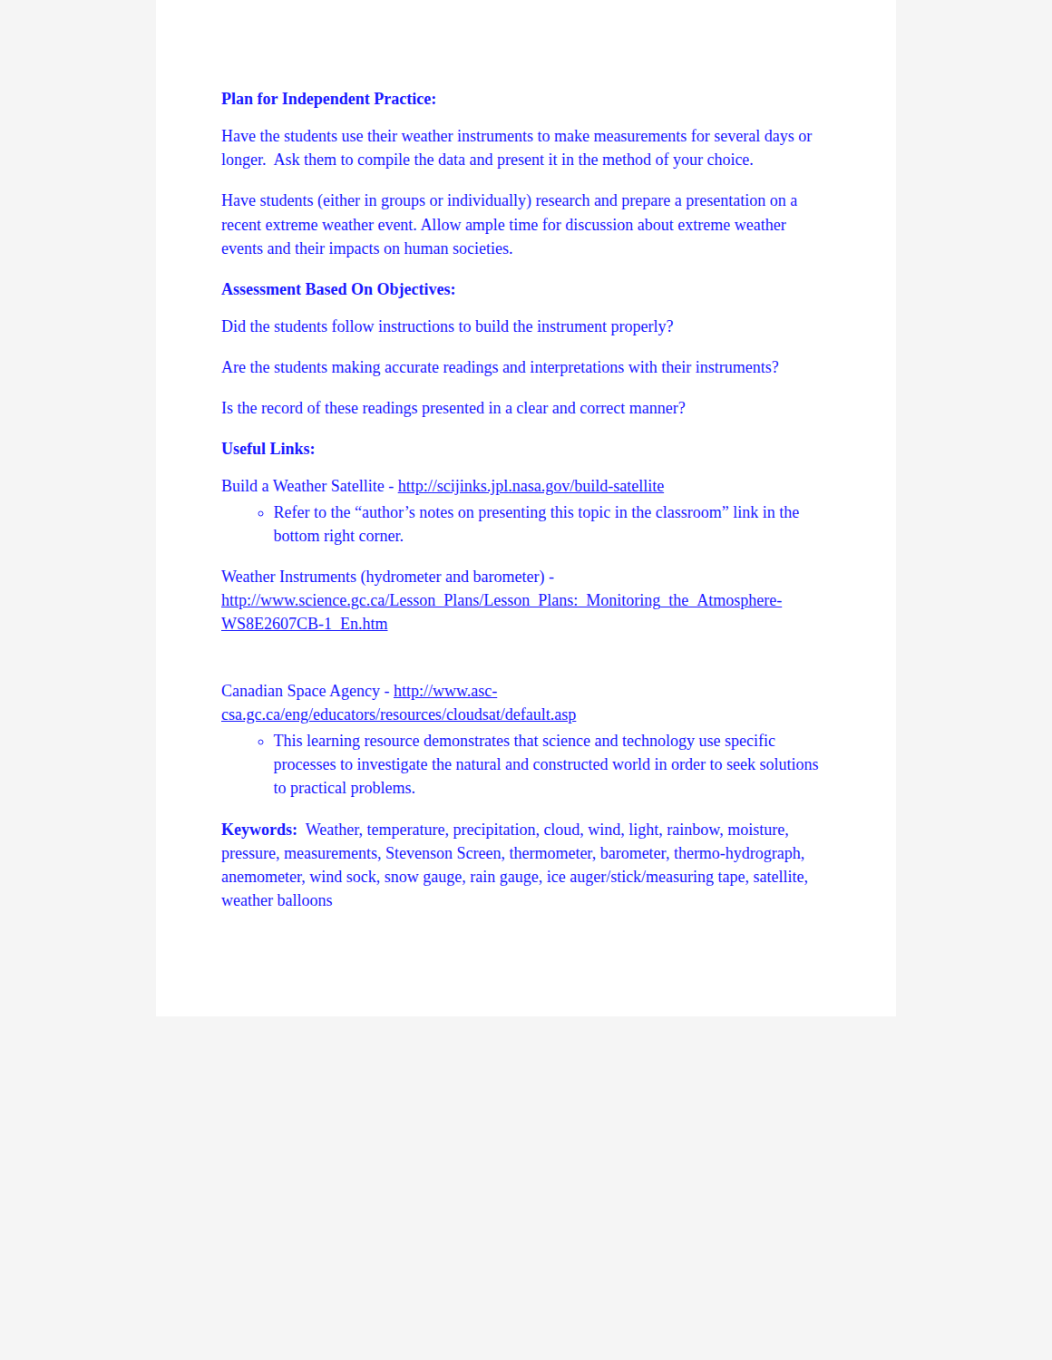Plan for Independent Practice:
Have the students use their weather instruments to make measurements for several days or longer. Ask them to compile the data and present it in the method of your choice.
Have students (either in groups or individually) research and prepare a presentation on a recent extreme weather event. Allow ample time for discussion about extreme weather events and their impacts on human societies.
Assessment Based On Objectives:
Did the students follow instructions to build the instrument properly?
Are the students making accurate readings and interpretations with their instruments?
Is the record of these readings presented in a clear and correct manner?
Useful Links:
Build a Weather Satellite - http://scijinks.jpl.nasa.gov/build-satellite
Refer to the “author’s notes on presenting this topic in the classroom” link in the bottom right corner.
Weather Instruments (hydrometer and barometer) -
http://www.science.gc.ca/Lesson_Plans/Lesson_Plans:_Monitoring_the_Atmosphere-WS8E2607CB-1_En.htm
Canadian Space Agency - http://www.asc-csa.gc.ca/eng/educators/resources/cloudsat/default.asp
This learning resource demonstrates that science and technology use specific processes to investigate the natural and constructed world in order to seek solutions to practical problems.
Keywords: Weather, temperature, precipitation, cloud, wind, light, rainbow, moisture, pressure, measurements, Stevenson Screen, thermometer, barometer, thermo-hydrograph, anemometer, wind sock, snow gauge, rain gauge, ice auger/stick/measuring tape, satellite, weather balloons